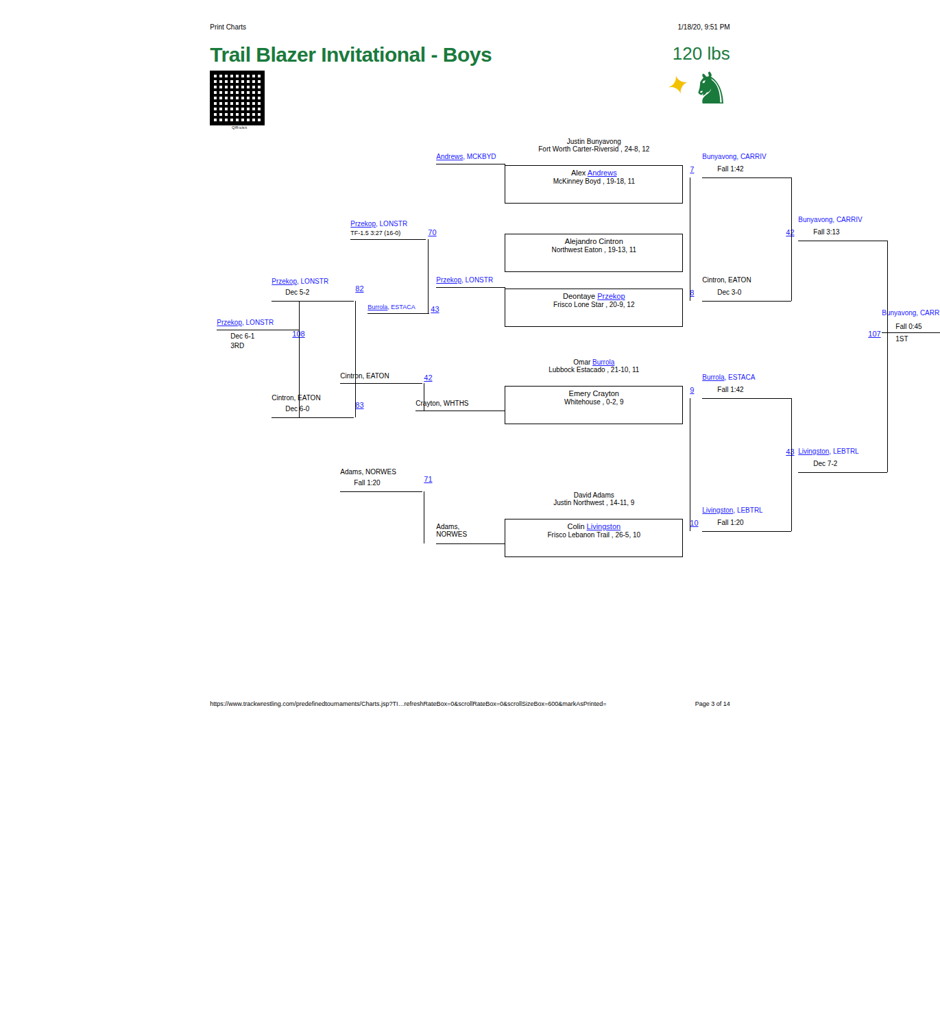Print Charts
1/18/20, 9:51 PM
Trail Blazer Invitational - Boys
120 lbs
QRickit
✦ ♞
Justin Bunyavong
Fort Worth Carter-Riversid , 24-8, 12
Alex Andrews
McKinney Boyd , 19-18, 11
Alejandro Cintron
Northwest Eaton , 19-13, 11
Deontaye Przekop
Frisco Lone Star , 20-9, 12
Omar Burrola
Lubbock Estacado , 21-10, 11
Emery Crayton
Whitehouse , 0-2, 9
David Adams
Justin Northwest , 14-11, 9
Colin Livingston
Frisco Lebanon Trail , 26-5, 10
Andrews, MCKBYD
Przekop, LONSTR
TF-1.5 3:27 (16-0)
70
Przekop, LONSTR
Burrola, ESTACA
43
Przekop, LONSTR
Dec 5-2
82
Przekop, LONSTR
Dec 6-1
3RD
108
Cintron, EATON
42
Cintron, EATON
Dec 6-0
83
Crayton, WHTHS
Adams, NORWES
Fall 1:20
71
Adams,
NORWES
7
Bunyavong, CARRIV
Fall 1:42
8
Cintron, EATON
Dec 3-0
9
Burrola, ESTACA
Fall 1:42
10
Livingston, LEBTRL
Fall 1:20
42
Bunyavong, CARRIV
Fall 3:13
43
Livingston, LEBTRL
Dec 7-2
107
Bunyavong, CARRIV
Fall 0:45
1ST
https://www.trackwrestling.com/predefinedtournaments/Charts.jsp?TI…refreshRateBox=0&scrollRateBox=0&scrollSizeBox=600&markAsPrinted=
Page 3 of 14